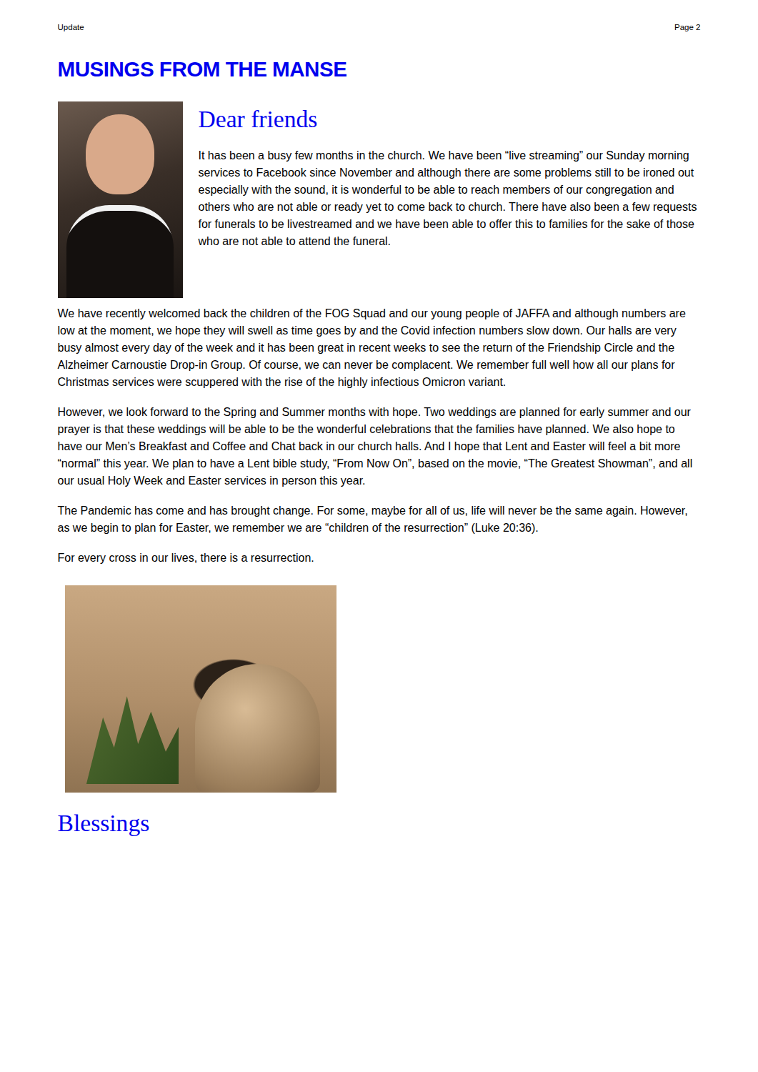Update Page 2
MUSINGS FROM THE MANSE
Dear friends
It has been a busy few months in the church. We have been “live streaming” our Sunday morning services to Facebook since November and although there are some problems still to be ironed out especially with the sound, it is wonderful to be able to reach members of our congregation and others who are not able or ready yet to come back to church. There have also been a few requests for funerals to be livestreamed and we have been able to offer this to families for the sake of those who are not able to attend the funeral.
We have recently welcomed back the children of the FOG Squad and our young people of JAFFA and although numbers are low at the moment, we hope they will swell as time goes by and the Covid infection numbers slow down. Our halls are very busy almost every day of the week and it has been great in recent weeks to see the return of the Friendship Circle and the Alzheimer Carnoustie Drop-in Group. Of course, we can never be complacent. We remember full well how all our plans for Christmas services were scuppered with the rise of the highly infectious Omicron variant.
However, we look forward to the Spring and Summer months with hope. Two weddings are planned for early summer and our prayer is that these weddings will be able to be the wonderful celebrations that the families have planned. We also hope to have our Men’s Breakfast and Coffee and Chat back in our church halls. And I hope that Lent and Easter will feel a bit more “normal” this year. We plan to have a Lent bible study, “From Now On”, based on the movie, “The Greatest Showman”, and all our usual Holy Week and Easter services in person this year.
The Pandemic has come and has brought change. For some, maybe for all of us, life will never be the same again. However, as we begin to plan for Easter, we remember we are “children of the resurrection” (Luke 20:36).
For every cross in our lives, there is a resurrection.
Blessings